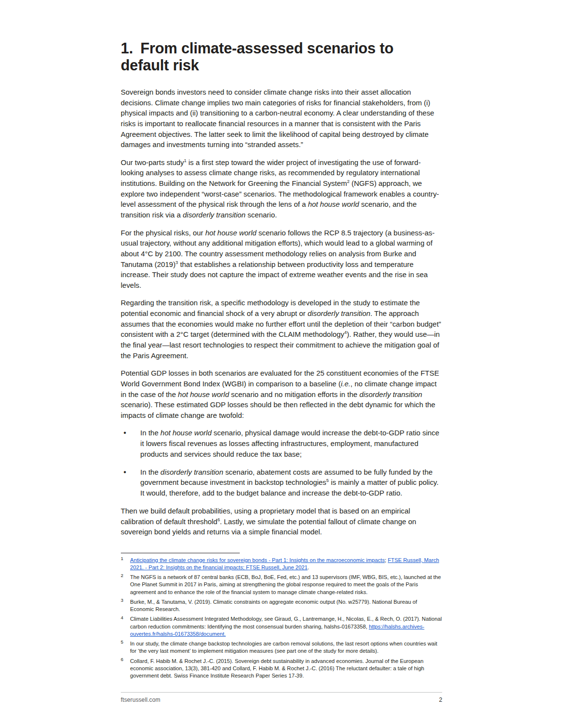1. From climate-assessed scenarios to default risk
Sovereign bonds investors need to consider climate change risks into their asset allocation decisions. Climate change implies two main categories of risks for financial stakeholders, from (i) physical impacts and (ii) transitioning to a carbon-neutral economy. A clear understanding of these risks is important to reallocate financial resources in a manner that is consistent with the Paris Agreement objectives. The latter seek to limit the likelihood of capital being destroyed by climate damages and investments turning into “stranded assets.”
Our two-parts study1 is a first step toward the wider project of investigating the use of forward-looking analyses to assess climate change risks, as recommended by regulatory international institutions. Building on the Network for Greening the Financial System2 (NGFS) approach, we explore two independent “worst-case” scenarios. The methodological framework enables a country-level assessment of the physical risk through the lens of a hot house world scenario, and the transition risk via a disorderly transition scenario.
For the physical risks, our hot house world scenario follows the RCP 8.5 trajectory (a business-as-usual trajectory, without any additional mitigation efforts), which would lead to a global warming of about 4°C by 2100. The country assessment methodology relies on analysis from Burke and Tanutama (2019)3 that establishes a relationship between productivity loss and temperature increase. Their study does not capture the impact of extreme weather events and the rise in sea levels.
Regarding the transition risk, a specific methodology is developed in the study to estimate the potential economic and financial shock of a very abrupt or disorderly transition. The approach assumes that the economies would make no further effort until the depletion of their “carbon budget” consistent with a 2°C target (determined with the CLAIM methodology4). Rather, they would use—in the final year—last resort technologies to respect their commitment to achieve the mitigation goal of the Paris Agreement.
Potential GDP losses in both scenarios are evaluated for the 25 constituent economies of the FTSE World Government Bond Index (WGBI) in comparison to a baseline (i.e., no climate change impact in the case of the hot house world scenario and no mitigation efforts in the disorderly transition scenario). These estimated GDP losses should be then reflected in the debt dynamic for which the impacts of climate change are twofold:
In the hot house world scenario, physical damage would increase the debt-to-GDP ratio since it lowers fiscal revenues as losses affecting infrastructures, employment, manufactured products and services should reduce the tax base;
In the disorderly transition scenario, abatement costs are assumed to be fully funded by the government because investment in backstop technologies5 is mainly a matter of public policy. It would, therefore, add to the budget balance and increase the debt-to-GDP ratio.
Then we build default probabilities, using a proprietary model that is based on an empirical calibration of default threshold6. Lastly, we simulate the potential fallout of climate change on sovereign bond yields and returns via a simple financial model.
1 Anticipating the climate change risks for sovereign bonds - Part 1: Insights on the macroeconomic impacts; FTSE Russell, March 2021. - Part 2: Insights on the financial impacts; FTSE Russell, June 2021.
2 The NGFS is a network of 87 central banks (ECB, BoJ, BoE, Fed, etc.) and 13 supervisors (IMF, WBG, BIS, etc.), launched at the One Planet Summit in 2017 in Paris, aiming at strengthening the global response required to meet the goals of the Paris agreement and to enhance the role of the financial system to manage climate change-related risks.
3 Burke, M., & Tanutama, V. (2019). Climatic constraints on aggregate economic output (No. w25779). National Bureau of Economic Research.
4 Climate Liabilities Assessment Integrated Methodology, see Giraud, G., Lantremange, H., Nicolas, E., & Rech, O. (2017). National carbon reduction commitments: Identifying the most consensual burden sharing, halshs-01673358, https://halshs.archives-ouvertes.fr/halshs-01673358/document.
5 In our study, the climate change backstop technologies are carbon removal solutions, the last resort options when countries wait for ‘the very last moment’ to implement mitigation measures (see part one of the study for more details).
6 Collard, F. Habib M. & Rochet J.-C. (2015). Sovereign debt sustainability in advanced economies. Journal of the European economic association, 13(3), 381-420 and Collard, F. Habib M. & Rochet J.-C. (2016) The reluctant defaulter: a tale of high government debt. Swiss Finance Institute Research Paper Series 17-39.
ftserussell.com 2